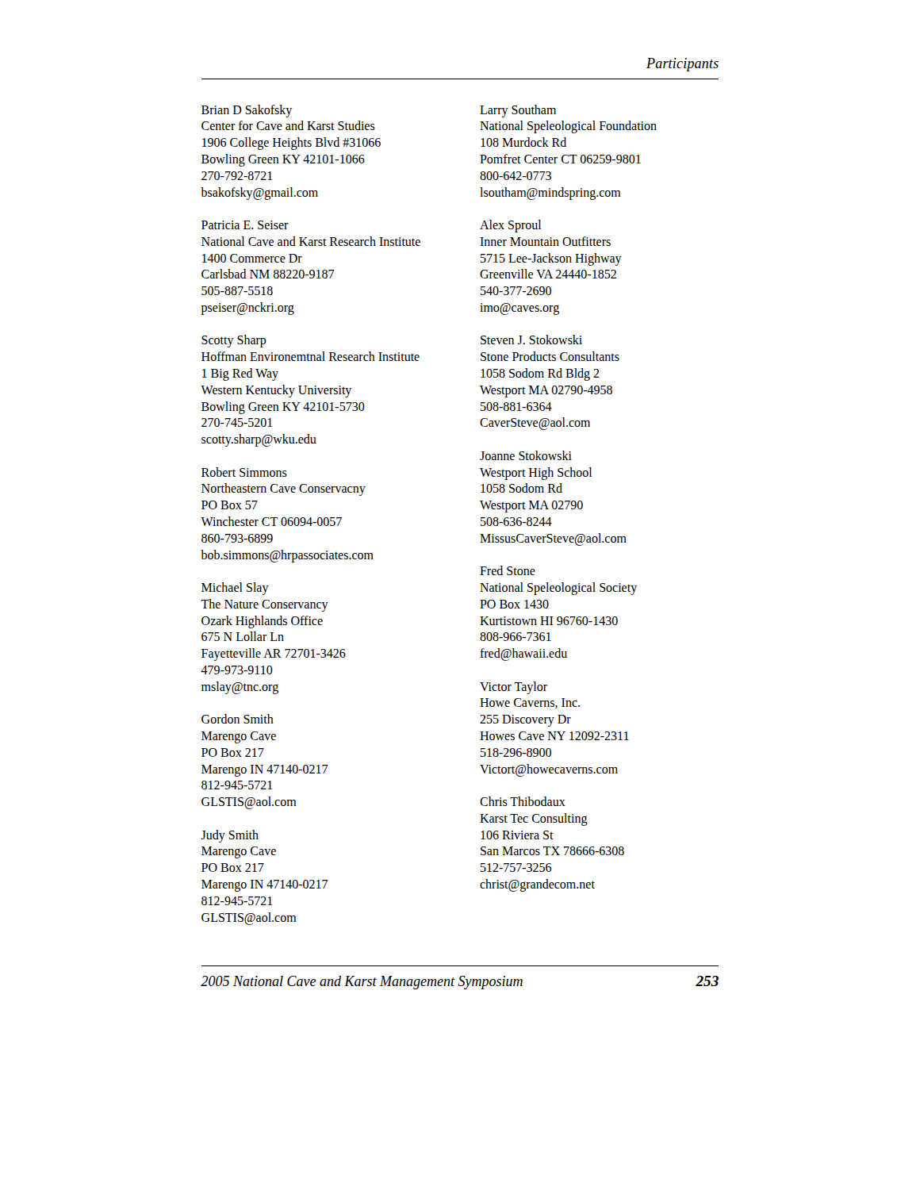Participants
Brian D Sakofsky
Center for Cave and Karst Studies
1906 College Heights Blvd #31066
Bowling Green KY 42101-1066
270-792-8721
bsakofsky@gmail.com
Patricia E. Seiser
National Cave and Karst Research Institute
1400 Commerce Dr
Carlsbad NM 88220-9187
505-887-5518
pseiser@nckri.org
Scotty Sharp
Hoffman Environemtnal Research Institute
1 Big Red Way
Western Kentucky University
Bowling Green KY 42101-5730
270-745-5201
scotty.sharp@wku.edu
Robert Simmons
Northeastern Cave Conservacny
PO Box 57
Winchester CT 06094-0057
860-793-6899
bob.simmons@hrpassociates.com
Michael Slay
The Nature Conservancy
Ozark Highlands Office
675 N Lollar Ln
Fayetteville AR 72701-3426
479-973-9110
mslay@tnc.org
Gordon Smith
Marengo Cave
PO Box 217
Marengo IN 47140-0217
812-945-5721
GLSTIS@aol.com
Judy Smith
Marengo Cave
PO Box 217
Marengo IN 47140-0217
812-945-5721
GLSTIS@aol.com
Larry Southam
National Speleological Foundation
108 Murdock Rd
Pomfret Center CT 06259-9801
800-642-0773
lsoutham@mindspring.com
Alex Sproul
Inner Mountain Outfitters
5715 Lee-Jackson Highway
Greenville VA 24440-1852
540-377-2690
imo@caves.org
Steven J. Stokowski
Stone Products Consultants
1058 Sodom Rd Bldg 2
Westport MA 02790-4958
508-881-6364
CaverSteve@aol.com
Joanne Stokowski
Westport High School
1058 Sodom Rd
Westport MA 02790
508-636-8244
MissusCaverSteve@aol.com
Fred Stone
National Speleological Society
PO Box 1430
Kurtistown HI 96760-1430
808-966-7361
fred@hawaii.edu
Victor Taylor
Howe Caverns, Inc.
255 Discovery Dr
Howes Cave NY 12092-2311
518-296-8900
Victort@howecaverns.com
Chris Thibodaux
Karst Tec Consulting
106 Riviera St
San Marcos TX 78666-6308
512-757-3256
christ@grandecom.net
2005 National Cave and Karst Management Symposium 253